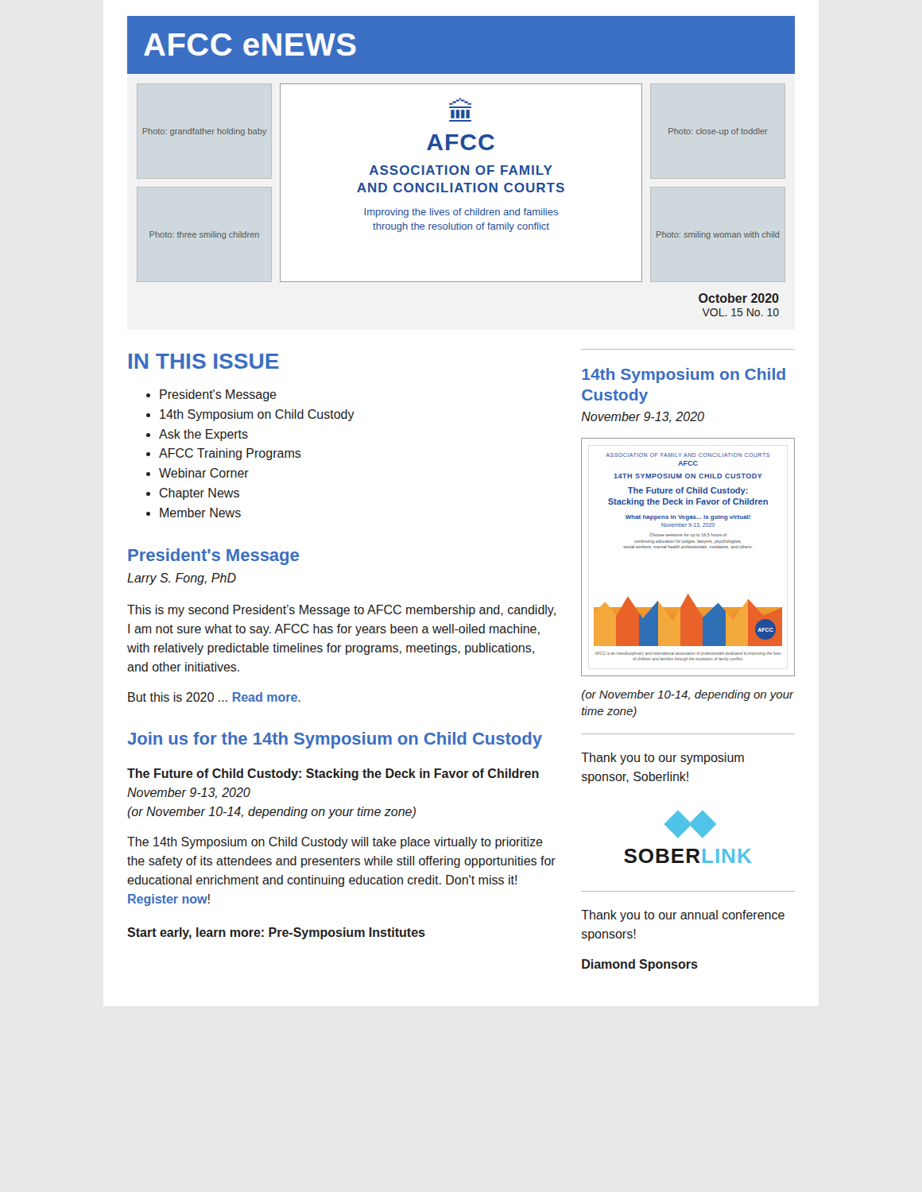AFCC eNEWS
Photo: grandfather holding baby
Photo: three smiling children
🏛
AFCC
ASSOCIATION OF FAMILY
AND CONCILIATION COURTS
Improving the lives of children and families
through the resolution of family conflict
Photo: close-up of toddler
Photo: smiling woman with child
October 2020
VOL. 15 No. 10
IN THIS ISSUE
President's Message
14th Symposium on Child Custody
Ask the Experts
AFCC Training Programs
Webinar Corner
Chapter News
Member News
President's Message
Larry S. Fong, PhD
This is my second President’s Message to AFCC membership and, candidly, I am not sure what to say. AFCC has for years been a well-oiled machine, with relatively predictable timelines for programs, meetings, publications, and other initiatives.
But this is 2020 ... Read more.
Join us for the 14th Symposium on Child Custody
The Future of Child Custody: Stacking the Deck in Favor of Children
November 9-13, 2020
(or November 10-14, depending on your time zone)
The 14th Symposium on Child Custody will take place virtually to prioritize the safety of its attendees and presenters while still offering opportunities for educational enrichment and continuing education credit. Don't miss it! Register now!
Start early, learn more: Pre-Symposium Institutes
14th Symposium on Child Custody
November 9-13, 2020
ASSOCIATION OF FAMILY AND CONCILIATION COURTS
AFCC
14TH SYMPOSIUM ON CHILD CUSTODY
The Future of Child Custody:
Stacking the Deck in Favor of Children
What happens in Vegas... is going virtual!
November 9-13, 2020
Choose sessions for up to 16.5 hours of
continuing education for judges, lawyers, psychologists,
social workers, mental health professionals, mediators, and others.
AFCC
AFCC is an interdisciplinary and international association of professionals dedicated to improving the lives of children and families through the resolution of family conflict.
(or November 10-14, depending on your time zone)
Thank you to our symposium sponsor, Soberlink!
◆◆
SOBER LINK
Thank you to our annual conference sponsors!
Diamond Sponsors